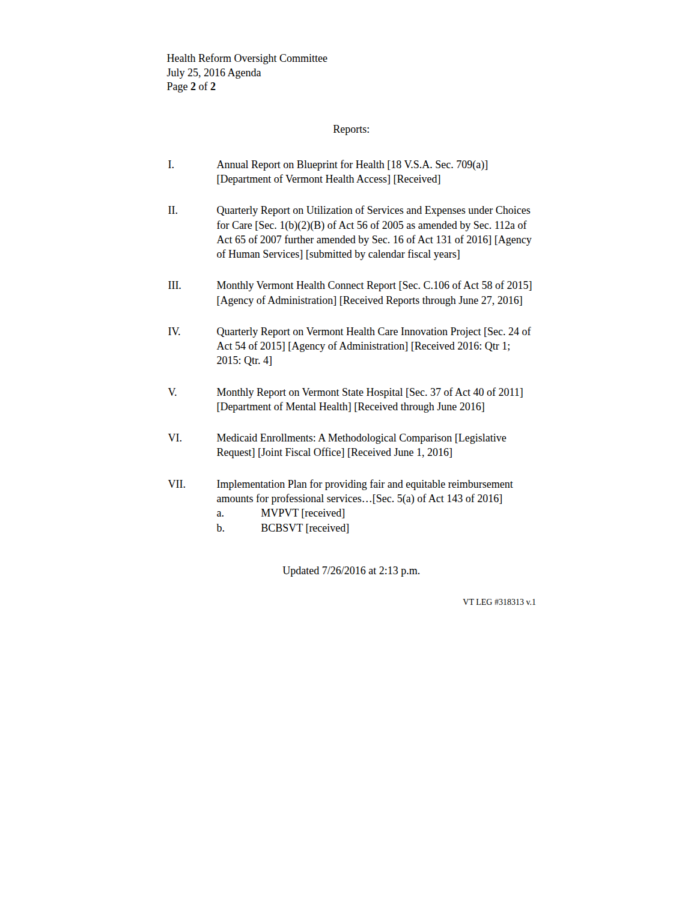Health Reform Oversight Committee
July 25, 2016 Agenda
Page 2 of 2
Reports:
I. Annual Report on Blueprint for Health [18 V.S.A. Sec. 709(a)] [Department of Vermont Health Access] [Received]
II. Quarterly Report on Utilization of Services and Expenses under Choices for Care [Sec. 1(b)(2)(B) of Act 56 of 2005 as amended by Sec. 112a of Act 65 of 2007 further amended by Sec. 16 of Act 131 of 2016] [Agency of Human Services] [submitted by calendar fiscal years]
III. Monthly Vermont Health Connect Report [Sec. C.106 of Act 58 of 2015] [Agency of Administration] [Received Reports through June 27, 2016]
IV. Quarterly Report on Vermont Health Care Innovation Project [Sec. 24 of Act 54 of 2015] [Agency of Administration] [Received 2016: Qtr 1; 2015: Qtr. 4]
V. Monthly Report on Vermont State Hospital [Sec. 37 of Act 40 of 2011] [Department of Mental Health] [Received through June 2016]
VI. Medicaid Enrollments: A Methodological Comparison [Legislative Request] [Joint Fiscal Office] [Received June 1, 2016]
VII. Implementation Plan for providing fair and equitable reimbursement amounts for professional services…[Sec. 5(a) of Act 143 of 2016]
a. MVPVT [received]
b. BCBSVT [received]
Updated 7/26/2016 at 2:13 p.m.
VT LEG #318313 v.1